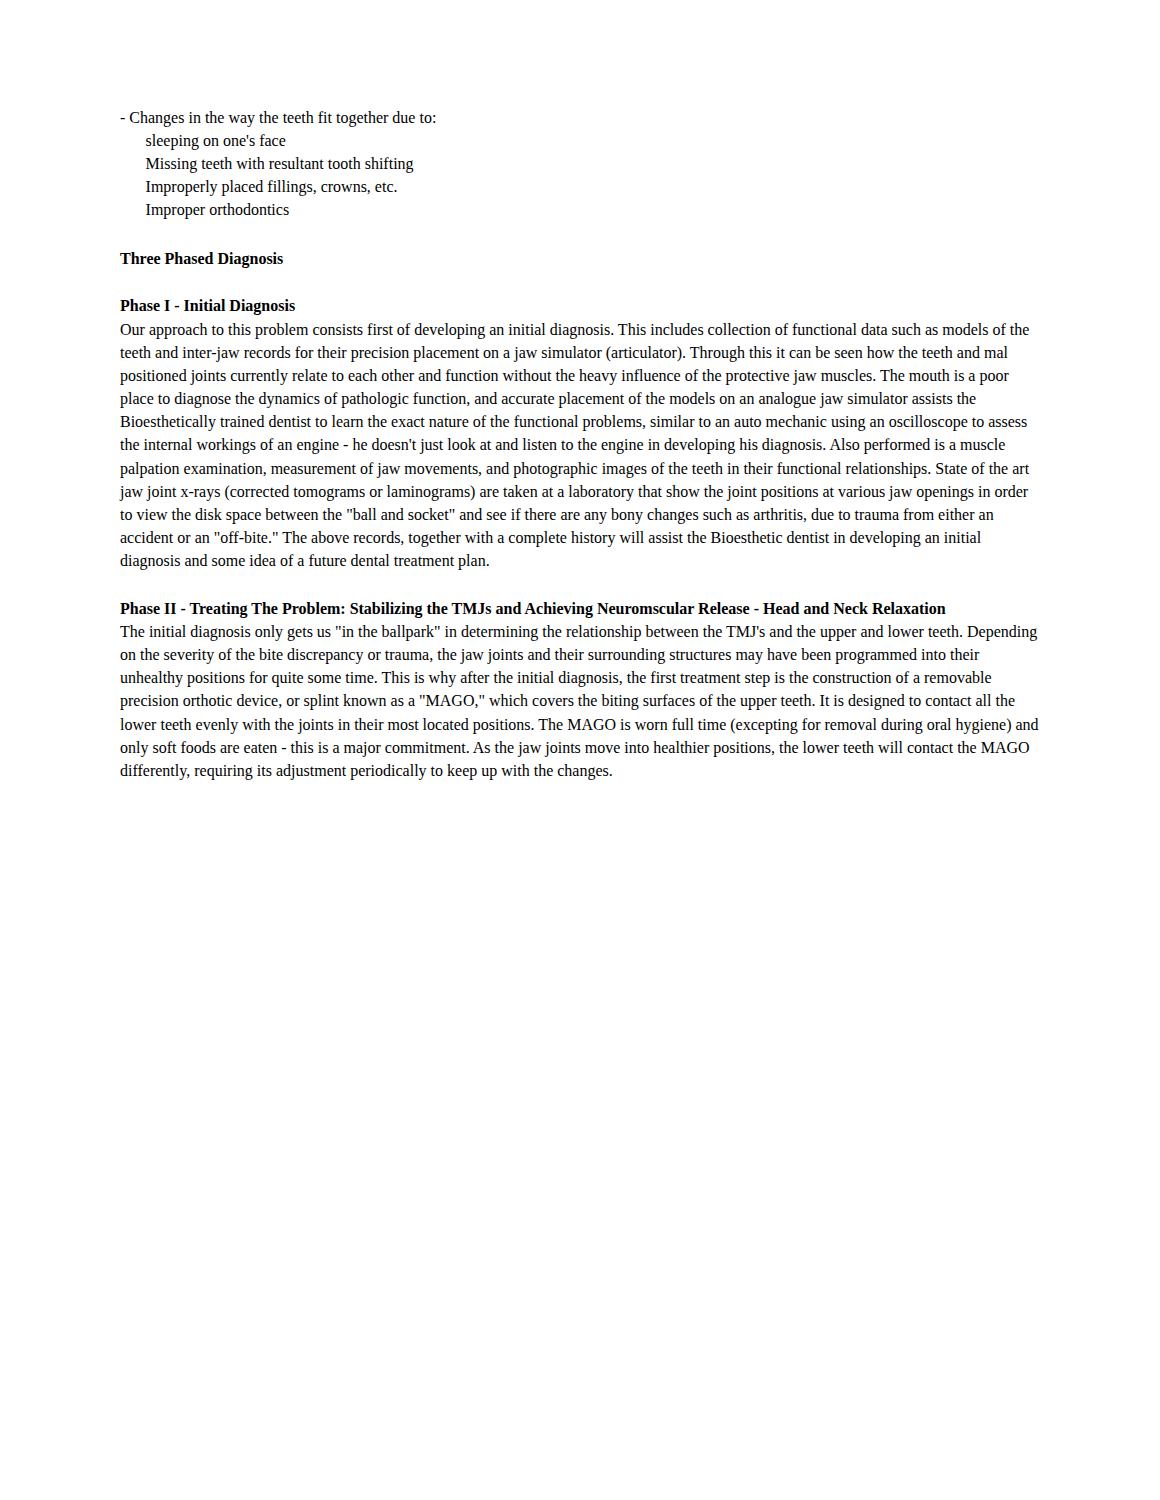- Changes in the way the teeth fit together due to:
sleeping on one's face
Missing teeth with resultant tooth shifting
Improperly placed fillings, crowns, etc.
Improper orthodontics
Three Phased Diagnosis
Phase I - Initial Diagnosis
Our approach to this problem consists first of developing an initial diagnosis. This includes collection of functional data such as models of the teeth and inter-jaw records for their precision placement on a jaw simulator (articulator). Through this it can be seen how the teeth and mal positioned joints currently relate to each other and function without the heavy influence of the protective jaw muscles. The mouth is a poor place to diagnose the dynamics of pathologic function, and accurate placement of the models on an analogue jaw simulator assists the Bioesthetically trained dentist to learn the exact nature of the functional problems, similar to an auto mechanic using an oscilloscope to assess the internal workings of an engine - he doesn't just look at and listen to the engine in developing his diagnosis. Also performed is a muscle palpation examination, measurement of jaw movements, and photographic images of the teeth in their functional relationships. State of the art jaw joint x-rays (corrected tomograms or laminograms) are taken at a laboratory that show the joint positions at various jaw openings in order to view the disk space between the "ball and socket" and see if there are any bony changes such as arthritis, due to trauma from either an accident or an "off-bite." The above records, together with a complete history will assist the Bioesthetic dentist in developing an initial diagnosis and some idea of a future dental treatment plan.
Phase II - Treating The Problem: Stabilizing the TMJs and Achieving Neuromscular Release - Head and Neck Relaxation
The initial diagnosis only gets us "in the ballpark" in determining the relationship between the TMJ's and the upper and lower teeth. Depending on the severity of the bite discrepancy or trauma, the jaw joints and their surrounding structures may have been programmed into their unhealthy positions for quite some time. This is why after the initial diagnosis, the first treatment step is the construction of a removable precision orthotic device, or splint known as a "MAGO," which covers the biting surfaces of the upper teeth. It is designed to contact all the lower teeth evenly with the joints in their most located positions. The MAGO is worn full time (excepting for removal during oral hygiene) and only soft foods are eaten - this is a major commitment. As the jaw joints move into healthier positions, the lower teeth will contact the MAGO differently, requiring its adjustment periodically to keep up with the changes.